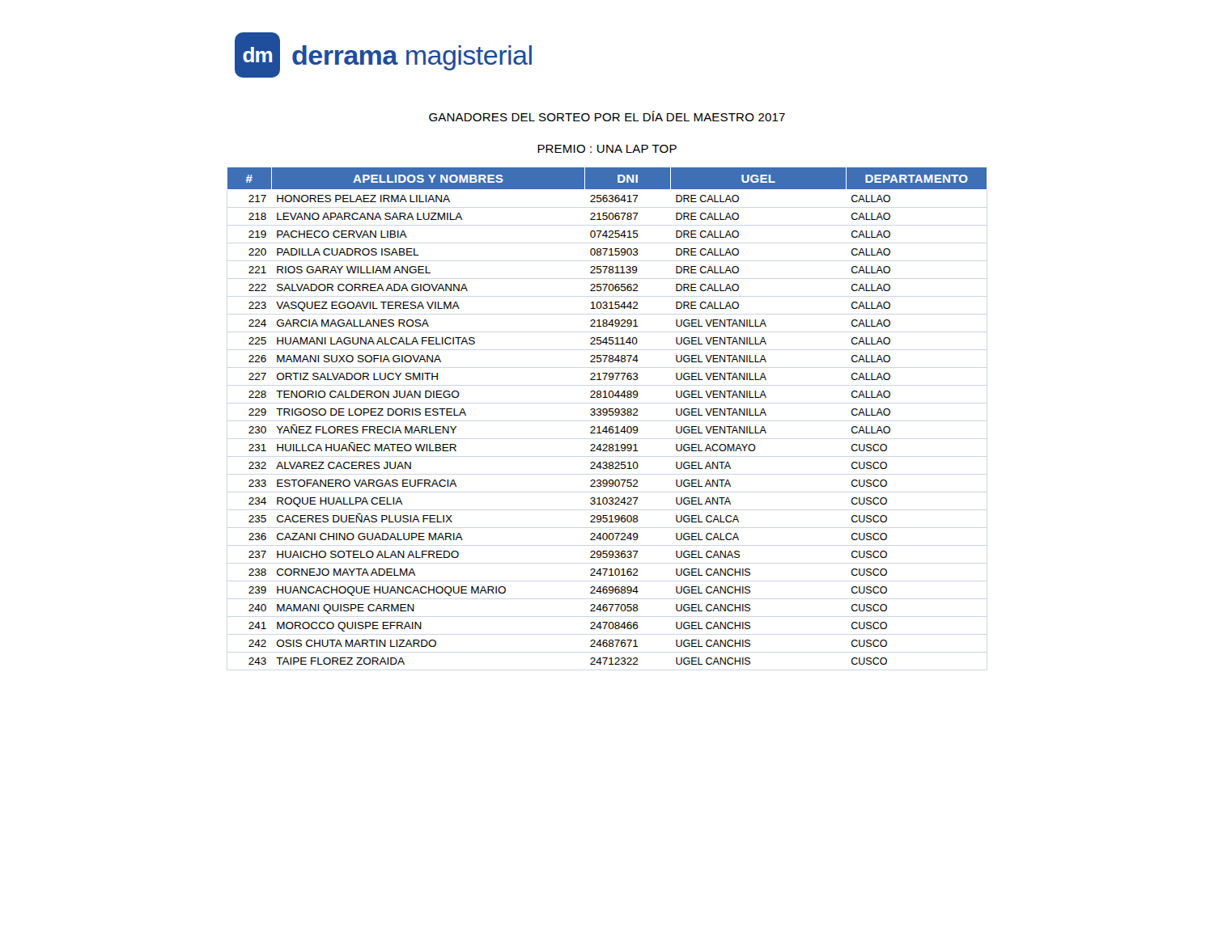dm
derrama magisterial
GANADORES DEL SORTEO POR EL DÍA DEL MAESTRO 2017
PREMIO : UNA LAP TOP
| # | APELLIDOS Y NOMBRES | DNI | UGEL | DEPARTAMENTO |
| --- | --- | --- | --- | --- |
| 217 | HONORES PELAEZ IRMA LILIANA | 25636417 | DRE CALLAO | CALLAO |
| 218 | LEVANO APARCANA SARA LUZMILA | 21506787 | DRE CALLAO | CALLAO |
| 219 | PACHECO CERVAN LIBIA | 07425415 | DRE CALLAO | CALLAO |
| 220 | PADILLA CUADROS ISABEL | 08715903 | DRE CALLAO | CALLAO |
| 221 | RIOS GARAY WILLIAM ANGEL | 25781139 | DRE CALLAO | CALLAO |
| 222 | SALVADOR CORREA ADA GIOVANNA | 25706562 | DRE CALLAO | CALLAO |
| 223 | VASQUEZ EGOAVIL TERESA VILMA | 10315442 | DRE CALLAO | CALLAO |
| 224 | GARCIA MAGALLANES ROSA | 21849291 | UGEL VENTANILLA | CALLAO |
| 225 | HUAMANI LAGUNA ALCALA FELICITAS | 25451140 | UGEL VENTANILLA | CALLAO |
| 226 | MAMANI SUXO SOFIA GIOVANA | 25784874 | UGEL VENTANILLA | CALLAO |
| 227 | ORTIZ SALVADOR LUCY SMITH | 21797763 | UGEL VENTANILLA | CALLAO |
| 228 | TENORIO CALDERON JUAN DIEGO | 28104489 | UGEL VENTANILLA | CALLAO |
| 229 | TRIGOSO DE LOPEZ DORIS ESTELA | 33959382 | UGEL VENTANILLA | CALLAO |
| 230 | YAÑEZ FLORES FRECIA MARLENY | 21461409 | UGEL VENTANILLA | CALLAO |
| 231 | HUILLCA HUAÑEC MATEO WILBER | 24281991 | UGEL ACOMAYO | CUSCO |
| 232 | ALVAREZ CACERES JUAN | 24382510 | UGEL ANTA | CUSCO |
| 233 | ESTOFANERO VARGAS EUFRACIA | 23990752 | UGEL ANTA | CUSCO |
| 234 | ROQUE HUALLPA CELIA | 31032427 | UGEL ANTA | CUSCO |
| 235 | CACERES DUEÑAS PLUSIA FELIX | 29519608 | UGEL CALCA | CUSCO |
| 236 | CAZANI CHINO GUADALUPE MARIA | 24007249 | UGEL CALCA | CUSCO |
| 237 | HUAICHO SOTELO ALAN ALFREDO | 29593637 | UGEL CANAS | CUSCO |
| 238 | CORNEJO MAYTA ADELMA | 24710162 | UGEL CANCHIS | CUSCO |
| 239 | HUANCACHOQUE HUANCACHOQUE MARIO | 24696894 | UGEL CANCHIS | CUSCO |
| 240 | MAMANI QUISPE CARMEN | 24677058 | UGEL CANCHIS | CUSCO |
| 241 | MOROCCO QUISPE EFRAIN | 24708466 | UGEL CANCHIS | CUSCO |
| 242 | OSIS CHUTA MARTIN LIZARDO | 24687671 | UGEL CANCHIS | CUSCO |
| 243 | TAIPE FLOREZ ZORAIDA | 24712322 | UGEL CANCHIS | CUSCO |